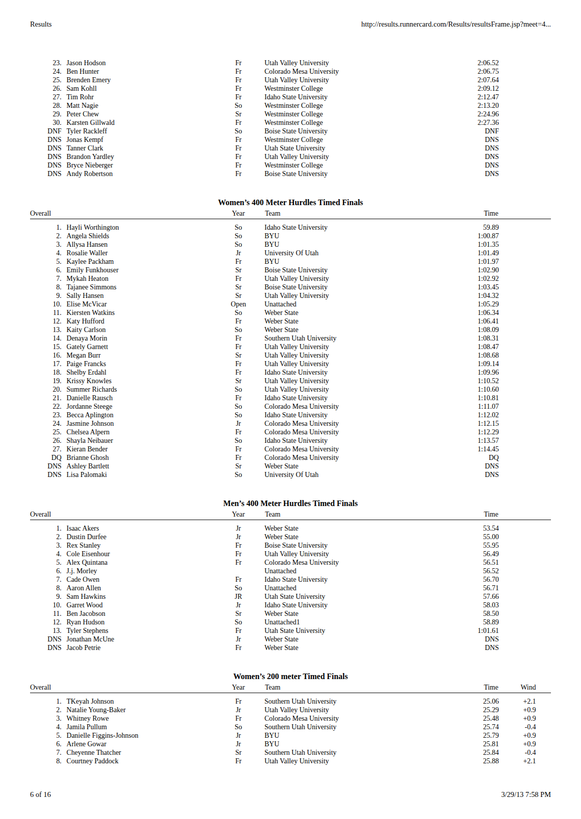Results
http://results.runnercard.com/Results/resultsFrame.jsp?meet=4...
| 23. | Jason Hodson | Fr | Utah Valley University | 2:06.52 | |
| 24. | Ben Hunter | Fr | Colorado Mesa University | 2:06.75 | |
| 25. | Brenden Emery | Fr | Utah Valley University | 2:07.64 | |
| 26. | Sam Kohll | Fr | Westminster College | 2:09.12 | |
| 27. | Tim Rohr | Fr | Idaho State University | 2:12.47 | |
| 28. | Matt Nagie | So | Westminster College | 2:13.20 | |
| 29. | Peter Chew | Sr | Westminster College | 2:24.96 | |
| 30. | Karsten Gillwald | Fr | Westminster College | 2:27.36 | |
| DNF | Tyler Rackleff | So | Boise State University | DNF | |
| DNS | Jonas Kempf | Fr | Westminster College | DNS | |
| DNS | Tanner Clark | Fr | Utah State University | DNS | |
| DNS | Brandon Yardley | Fr | Utah Valley University | DNS | |
| DNS | Bryce Nieberger | Fr | Westminster College | DNS | |
| DNS | Andy Robertson | Fr | Boise State University | DNS | |
Women’s 400 Meter Hurdles Timed Finals
| Overall | | Year | Team | Time | |
| --- | --- | --- | --- | --- | --- |
| 1. | Hayli Worthington | So | Idaho State University | 59.89 | |
| 2. | Angela Shields | So | BYU | 1:00.87 | |
| 3. | Allysa Hansen | So | BYU | 1:01.35 | |
| 4. | Rosalie Waller | Jr | University Of Utah | 1:01.49 | |
| 5. | Kaylee Packham | Fr | BYU | 1:01.97 | |
| 6. | Emily Funkhouser | Sr | Boise State University | 1:02.90 | |
| 7. | Mykah Heaton | Fr | Utah Valley University | 1:02.92 | |
| 8. | Tajanee Simmons | Sr | Boise State University | 1:03.45 | |
| 9. | Sally Hansen | Sr | Utah Valley University | 1:04.32 | |
| 10. | Elise McVicar | Open | Unattached | 1:05.29 | |
| 11. | Kiersten Watkins | So | Weber State | 1:06.34 | |
| 12. | Katy Hufford | Fr | Weber State | 1:06.41 | |
| 13. | Kaity Carlson | So | Weber State | 1:08.09 | |
| 14. | Denaya Morin | Fr | Southern Utah University | 1:08.31 | |
| 15. | Gately Garnett | Fr | Utah Valley University | 1:08.47 | |
| 16. | Megan Burr | Sr | Utah Valley University | 1:08.68 | |
| 17. | Paige Francks | Fr | Utah Valley University | 1:09.14 | |
| 18. | Shelby Erdahl | Fr | Idaho State University | 1:09.96 | |
| 19. | Krissy Knowles | Sr | Utah Valley University | 1:10.52 | |
| 20. | Summer Richards | So | Utah Valley University | 1:10.60 | |
| 21. | Danielle Rausch | Fr | Idaho State University | 1:10.81 | |
| 22. | Jordanne Steege | So | Colorado Mesa University | 1:11.07 | |
| 23. | Becca Aplington | So | Idaho State University | 1:12.02 | |
| 24. | Jasmine Johnson | Jr | Colorado Mesa University | 1:12.15 | |
| 25. | Chelsea Alpern | Fr | Colorado Mesa University | 1:12.29 | |
| 26. | Shayla Neibauer | So | Idaho State University | 1:13.57 | |
| 27. | Kieran Bender | Fr | Colorado Mesa University | 1:14.45 | |
| DQ | Brianne Ghosh | Fr | Colorado Mesa University | DQ | |
| DNS | Ashley Bartlett | Sr | Weber State | DNS | |
| DNS | Lisa Palomaki | So | University Of Utah | DNS | |
Men’s 400 Meter Hurdles Timed Finals
| Overall | | Year | Team | Time | |
| --- | --- | --- | --- | --- | --- |
| 1. | Isaac Akers | Jr | Weber State | 53.54 | |
| 2. | Dustin Durfee | Jr | Weber State | 55.00 | |
| 3. | Rex Stanley | Fr | Boise State University | 55.95 | |
| 4. | Cole Eisenhour | Fr | Utah Valley University | 56.49 | |
| 5. | Alex Quintana | Fr | Colorado Mesa University | 56.51 | |
| 6. | J.j. Morley | | Unattached | 56.52 | |
| 7. | Cade Owen | Fr | Idaho State University | 56.70 | |
| 8. | Aaron Allen | So | Unattached | 56.71 | |
| 9. | Sam Hawkins | JR | Utah State University | 57.66 | |
| 10. | Garret Wood | Jr | Idaho State University | 58.03 | |
| 11. | Ben Jacobson | Sr | Weber State | 58.50 | |
| 12. | Ryan Hudson | So | Unattached1 | 58.89 | |
| 13. | Tyler Stephens | Fr | Utah State University | 1:01.61 | |
| DNS | Jonathan McUne | Jr | Weber State | DNS | |
| DNS | Jacob Petrie | Fr | Weber State | DNS | |
Women’s 200 meter Timed Finals
| Overall | | Year | Team | Time | Wind |
| --- | --- | --- | --- | --- | --- |
| 1. | TKeyah Johnson | Fr | Southern Utah University | 25.06 | +2.1 |
| 2. | Natalie Young-Baker | Jr | Utah Valley University | 25.29 | +0.9 |
| 3. | Whitney Rowe | Fr | Colorado Mesa University | 25.48 | +0.9 |
| 4. | Jamila Pullum | So | Southern Utah University | 25.74 | -0.4 |
| 5. | Danielle Figgins-Johnson | Jr | BYU | 25.79 | +0.9 |
| 6. | Arlene Gowar | Jr | BYU | 25.81 | +0.9 |
| 7. | Cheyenne Thatcher | Sr | Southern Utah University | 25.84 | -0.4 |
| 8. | Courtney Paddock | Fr | Utah Valley University | 25.88 | +2.1 |
6 of 16
3/29/13 7:58 PM